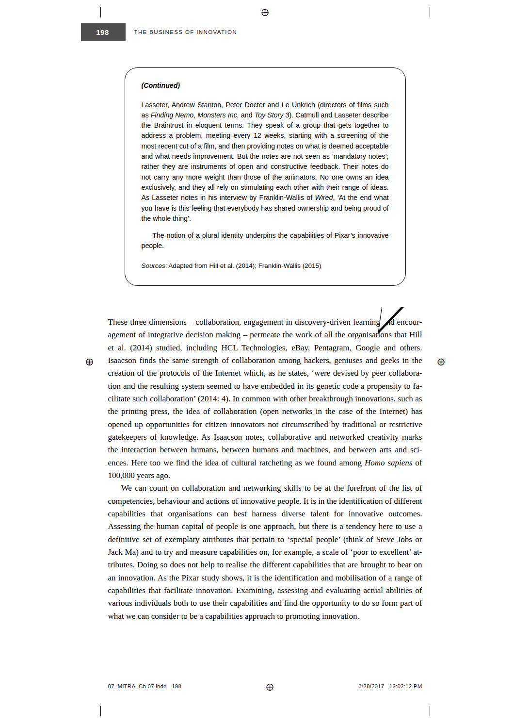⨁ ⨁ ⨁
198
The Business of Innovation
(Continued)
Lasseter, Andrew Stanton, Peter Docter and Le Unkrich (directors of films such as Finding Nemo, Monsters Inc. and Toy Story 3). Catmull and Lasseter describe the Braintrust in eloquent terms. They speak of a group that gets together to address a problem, meeting every 12 weeks, starting with a screening of the most recent cut of a film, and then providing notes on what is deemed acceptable and what needs improvement. But the notes are not seen as ‘mandatory notes’; rather they are instruments of open and constructive feedback. Their notes do not carry any more weight than those of the animators. No one owns an idea exclusively, and they all rely on stimulating each other with their range of ideas. As Lasseter notes in his interview by Franklin-Wallis of Wired, ‘At the end what you have is this feeling that everybody has shared ownership and being proud of the whole thing’.
The notion of a plural identity underpins the capabilities of Pixar’s innovative people.
Sources: Adapted from Hill et al. (2014); Franklin-Wallis (2015)
These three dimensions – collaboration, engagement in discovery-driven learning and encouragement of integrative decision making – permeate the work of all the organisations that Hill et al. (2014) studied, including HCL Technologies, eBay, Pentagram, Google and others. Isaacson finds the same strength of collaboration among hackers, geniuses and geeks in the creation of the protocols of the Internet which, as he states, ‘were devised by peer collaboration and the resulting system seemed to have embedded in its genetic code a propensity to facilitate such collaboration’ (2014: 4). In common with other breakthrough innovations, such as the printing press, the idea of collaboration (open networks in the case of the Internet) has opened up opportunities for citizen innovators not circumscribed by traditional or restrictive gatekeepers of knowledge. As Isaacson notes, collaborative and networked creativity marks the interaction between humans, between humans and machines, and between arts and sciences. Here too we find the idea of cultural ratcheting as we found among Homo sapiens of 100,000 years ago.
We can count on collaboration and networking skills to be at the forefront of the list of competencies, behaviour and actions of innovative people. It is in the identification of different capabilities that organisations can best harness diverse talent for innovative outcomes. Assessing the human capital of people is one approach, but there is a tendency here to use a definitive set of exemplary attributes that pertain to ‘special people’ (think of Steve Jobs or Jack Ma) and to try and measure capabilities on, for example, a scale of ‘poor to excellent’ attributes. Doing so does not help to realise the different capabilities that are brought to bear on an innovation. As the Pixar study shows, it is the identification and mobilisation of a range of capabilities that facilitate innovation. Examining, assessing and evaluating actual abilities of various individuals both to use their capabilities and find the opportunity to do so form part of what we can consider to be a capabilities approach to promoting innovation.
07_MITRA_Ch 07.indd 198
⨁
3/28/2017 12:02:12 PM